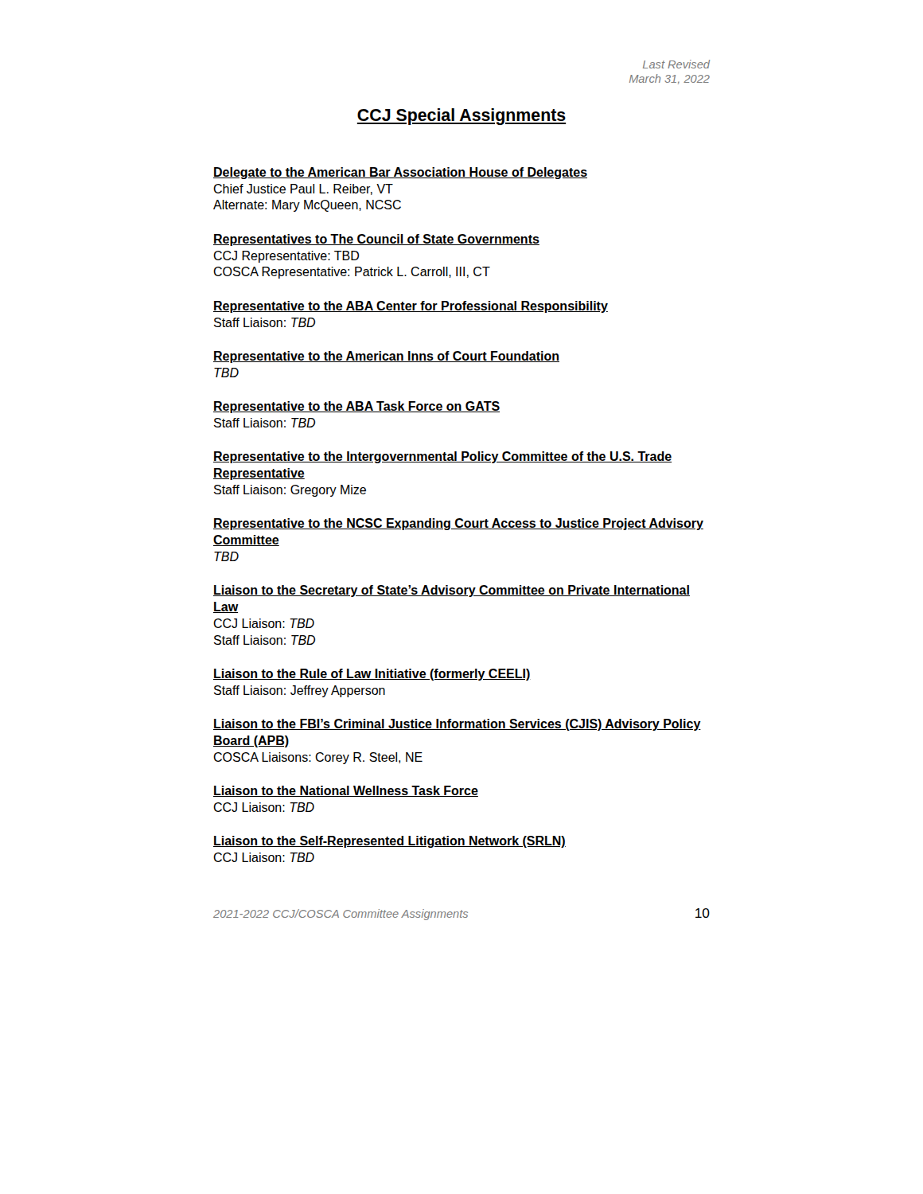Last Revised
March 31, 2022
CCJ Special Assignments
Delegate to the American Bar Association House of Delegates
Chief Justice Paul L. Reiber, VT
Alternate: Mary McQueen, NCSC
Representatives to The Council of State Governments
CCJ Representative: TBD
COSCA Representative: Patrick L. Carroll, III, CT
Representative to the ABA Center for Professional Responsibility
Staff Liaison: TBD
Representative to the American Inns of Court Foundation
TBD
Representative to the ABA Task Force on GATS
Staff Liaison: TBD
Representative to the Intergovernmental Policy Committee of the U.S. Trade Representative
Staff Liaison: Gregory Mize
Representative to the NCSC Expanding Court Access to Justice Project Advisory Committee
TBD
Liaison to the Secretary of State’s Advisory Committee on Private International Law
CCJ Liaison: TBD
Staff Liaison: TBD
Liaison to the Rule of Law Initiative (formerly CEELI)
Staff Liaison: Jeffrey Apperson
Liaison to the FBI’s Criminal Justice Information Services (CJIS) Advisory Policy Board (APB)
COSCA Liaisons: Corey R. Steel, NE
Liaison to the National Wellness Task Force
CCJ Liaison: TBD
Liaison to the Self-Represented Litigation Network (SRLN)
CCJ Liaison: TBD
2021-2022 CCJ/COSCA Committee Assignments 10